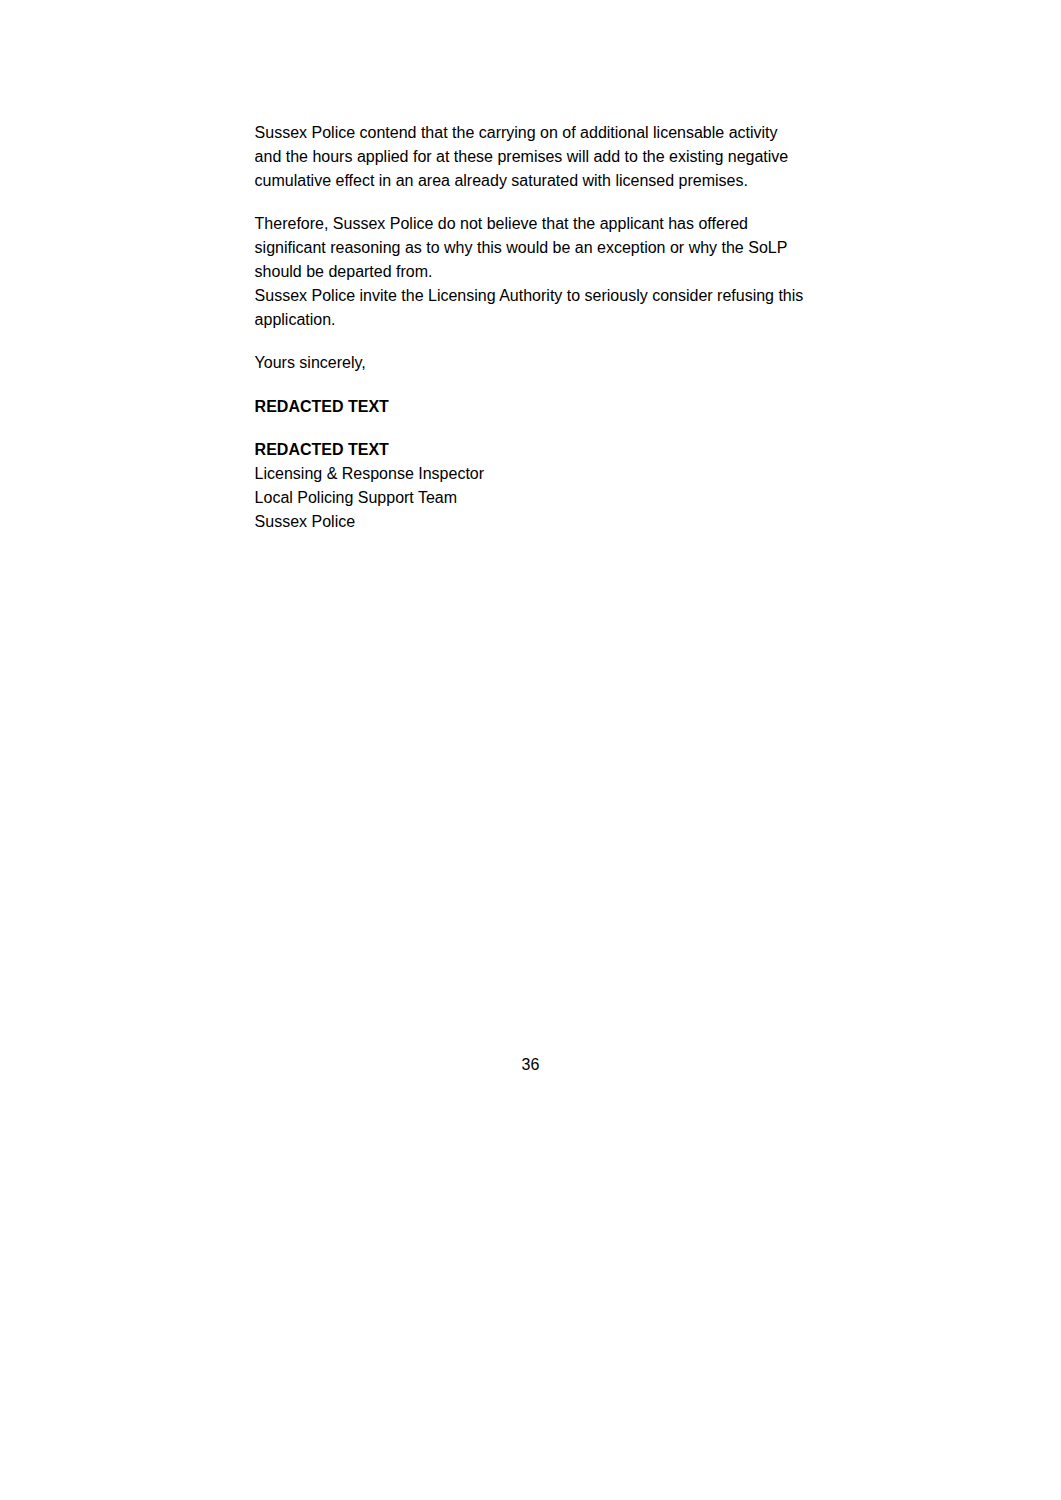Sussex Police contend that the carrying on of additional licensable activity and the hours applied for at these premises will add to the existing negative cumulative effect in an area already saturated with licensed premises.
Therefore, Sussex Police do not believe that the applicant has offered significant reasoning as to why this would be an exception or why the SoLP should be departed from.
Sussex Police invite the Licensing Authority to seriously consider refusing this application.
Yours sincerely,
REDACTED TEXT
REDACTED TEXT
Licensing & Response Inspector
Local Policing Support Team
Sussex Police
36